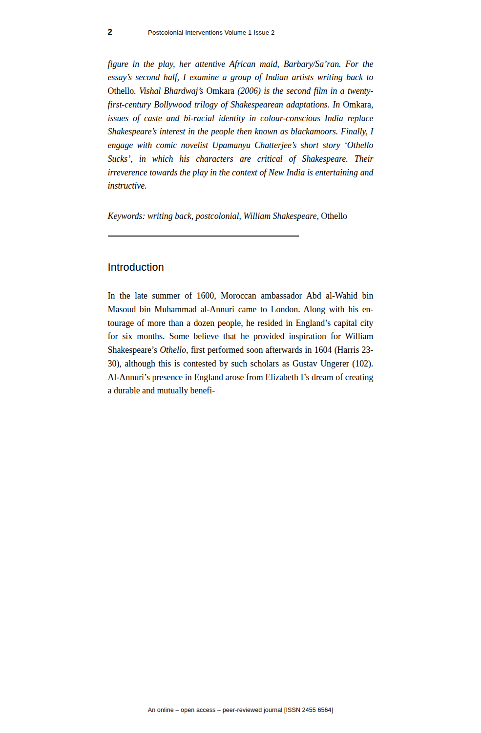2 Postcolonial Interventions Volume 1 Issue 2
figure in the play, her attentive African maid, Barbary/Sa’ran. For the essay’s second half, I examine a group of Indian artists writing back to Othello. Vishal Bhardwaj’s Omkara (2006) is the second film in a twenty-first-century Bollywood trilogy of Shakespearean adaptations. In Omkara, issues of caste and bi-racial identity in colour-conscious India replace Shakespeare’s interest in the people then known as blackamoors. Finally, I engage with comic novelist Upamanyu Chatterjee’s short story ‘Othello Sucks’, in which his characters are critical of Shakespeare. Their irreverence towards the play in the context of New India is entertaining and instructive.
Keywords: writing back, postcolonial, William Shakespeare, Othello
Introduction
In the late summer of 1600, Moroccan ambassador Abd al-Wahid bin Masoud bin Muhammad al-Annuri came to London. Along with his entourage of more than a dozen people, he resided in England’s capital city for six months. Some believe that he provided inspiration for William Shakespeare’s Othello, first performed soon afterwards in 1604 (Harris 23-30), although this is contested by such scholars as Gustav Ungerer (102). Al-Annuri’s presence in England arose from Elizabeth I’s dream of creating a durable and mutually benefi-
An online – open access – peer-reviewed journal [ISSN 2455 6564]